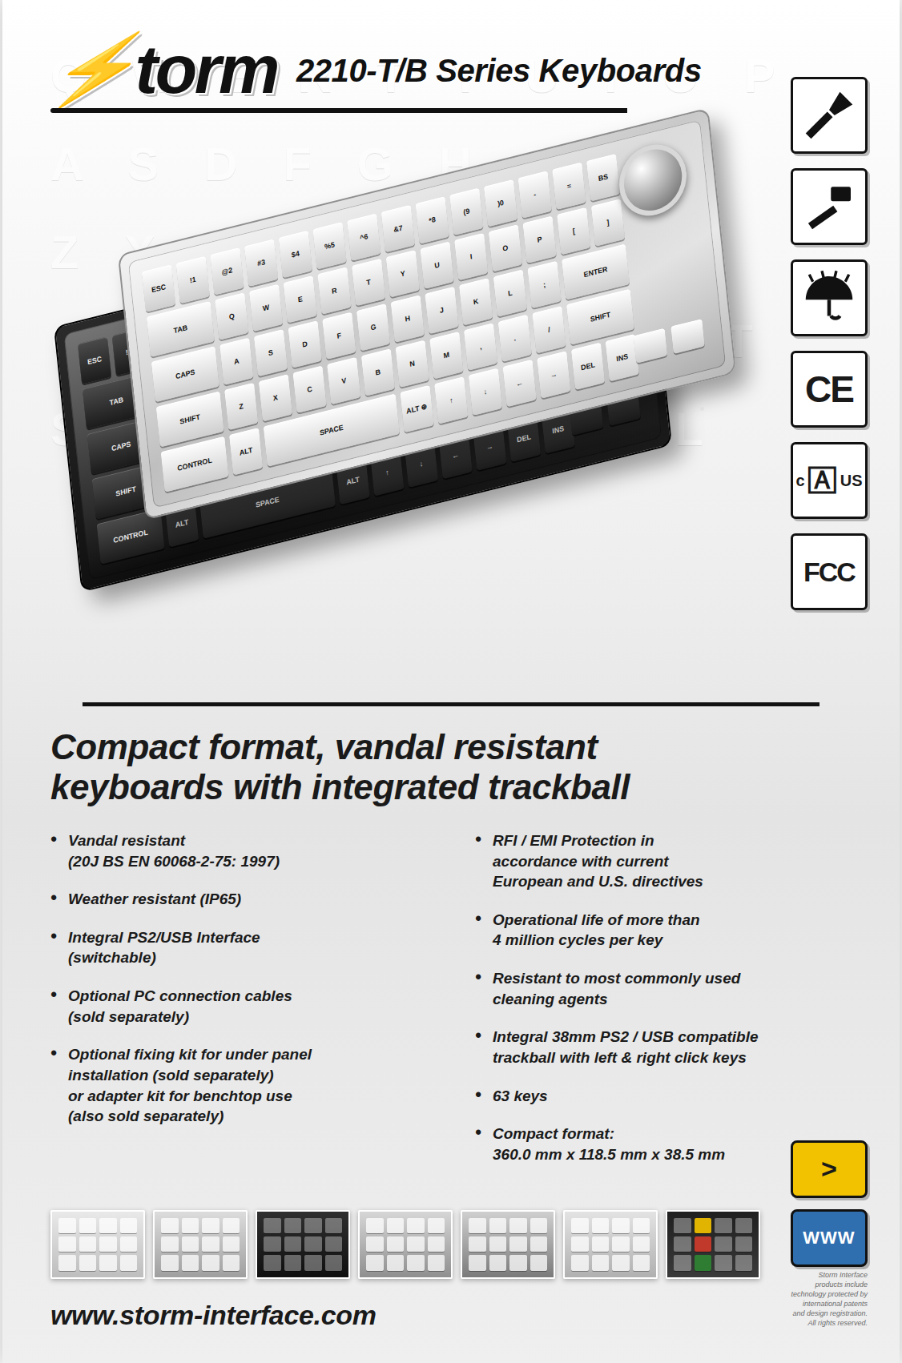Q W E R T Y U I O P A S D F G H J K L Z X C V B N M CAPS SHIFT ALT SPACE CONTROL
⚡torm
2210-T/B Series Keyboards
CE
c 🄰 US
FCC
ESC
!1
@2
#3
$4
%5
^6
&7
*8
(9
)0
-
=
BS
TAB
Q
W
E
R
T
Y
U
I
O
P
[
]
CAPS
A
S
D
F
G
H
J
K
L
;
ENTER
SHIFT
Z
X
C
V
B
N
M
,
.
/
SHIFT
CONTROL
ALT
SPACE
ALT
↑
↓
←
→
DEL
INS
ESC
!1
@2
#3
$4
%5
^6
&7
*8
(9
)0
-
=
BS
TAB
Q
W
E
R
T
Y
U
I
O
P
[
]
CAPS
A
S
D
F
G
H
J
K
L
;
ENTER
SHIFT
Z
X
C
V
B
N
M
,
.
/
SHIFT
CONTROL
ALT
SPACE
ALT ⊕
↑
↓
←
→
DEL
INS
Compact format, vandal resistant
keyboards with integrated trackball
Vandal resistant
(20J BS EN 60068-2-75: 1997)
Weather resistant (IP65)
Integral PS2/USB Interface
(switchable)
Optional PC connection cables
(sold separately)
Optional fixing kit for under panel
installation (sold separately)
or adapter kit for benchtop use
(also sold separately)
RFI / EMI Protection in
accordance with current
European and U.S. directives
Operational life of more than
4 million cycles per key
Resistant to most commonly used
cleaning agents
Integral 38mm PS2 / USB compatible
trackball with left & right click keys
63 keys
Compact format:
360.0 mm x 118.5 mm x 38.5 mm
>
WWW
www.storm-interface.com
Storm Interface
products include
technology protected by
international patents
and design registration.
All rights reserved.